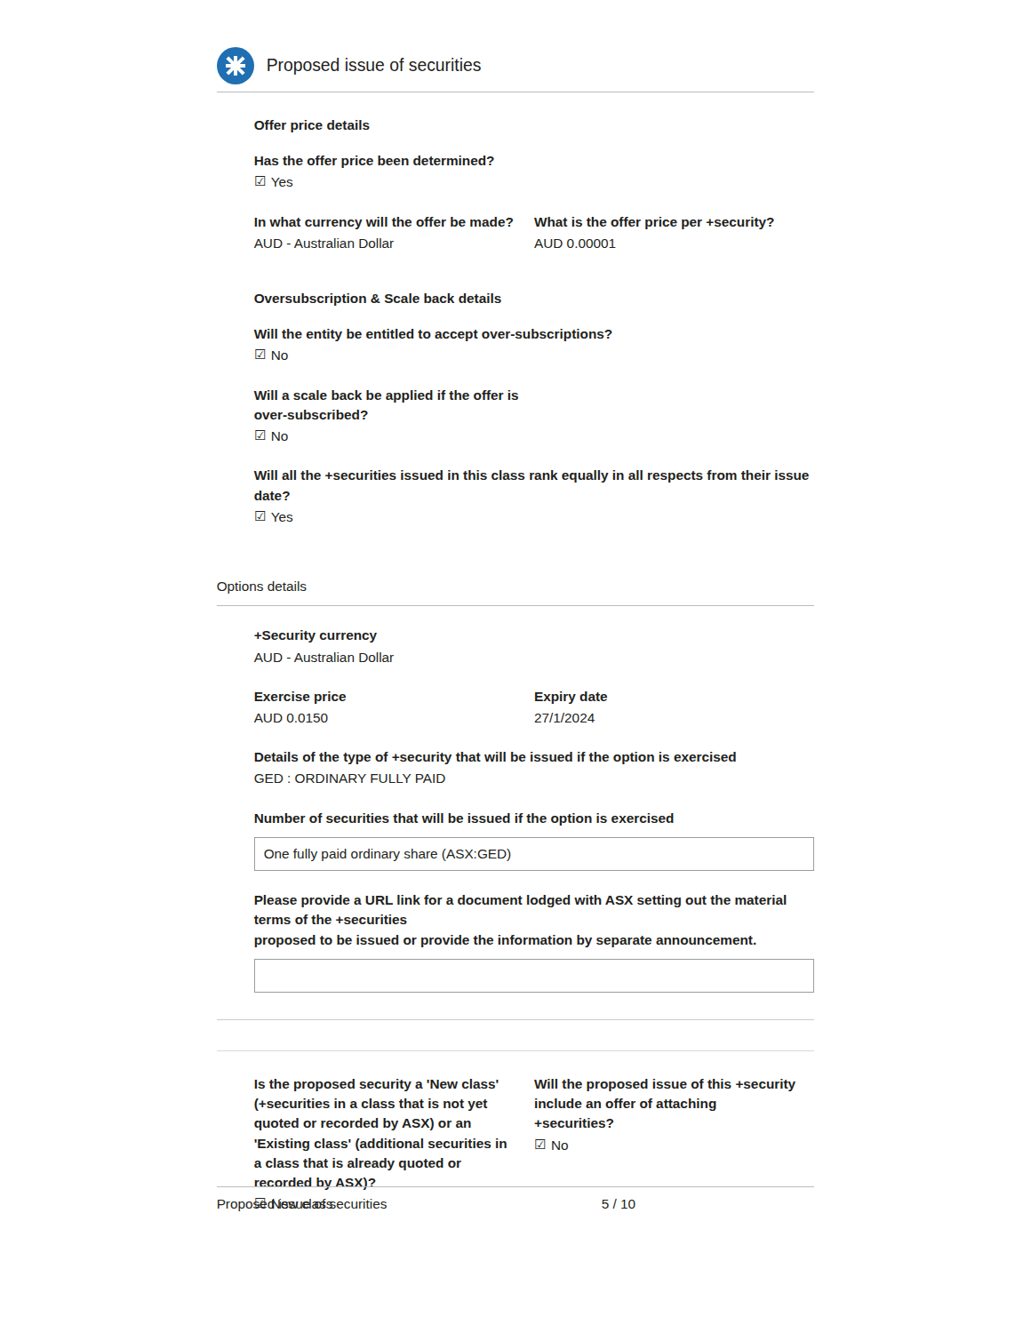Proposed issue of securities
Offer price details
Has the offer price been determined?
☑Yes
In what currency will the offer be made?
AUD - Australian Dollar
What is the offer price per +security?
AUD 0.00001
Oversubscription & Scale back details
Will the entity be entitled to accept over-subscriptions?
☑No
Will a scale back be applied if the offer is
over-subscribed?
☑No
Will all the +securities issued in this class rank equally in all respects from their issue date?
☑Yes
Options details
+Security currency
AUD - Australian Dollar
Exercise price
AUD 0.0150
Expiry date
27/1/2024
Details of the type of +security that will be issued if the option is exercised
GED : ORDINARY FULLY PAID
Number of securities that will be issued if the option is exercised
One fully paid ordinary share (ASX:GED)
Please provide a URL link for a document lodged with ASX setting out the material terms of the +securities
proposed to be issued or provide the information by separate announcement.
Is the proposed security a 'New class' (+securities in a class that is not yet quoted or recorded by ASX) or an 'Existing class' (additional securities in a class that is already quoted or recorded by ASX)?
☑New class
Will the proposed issue of this +security include an offer of attaching +securities?
☑No
Proposed issue of securities
5 / 10